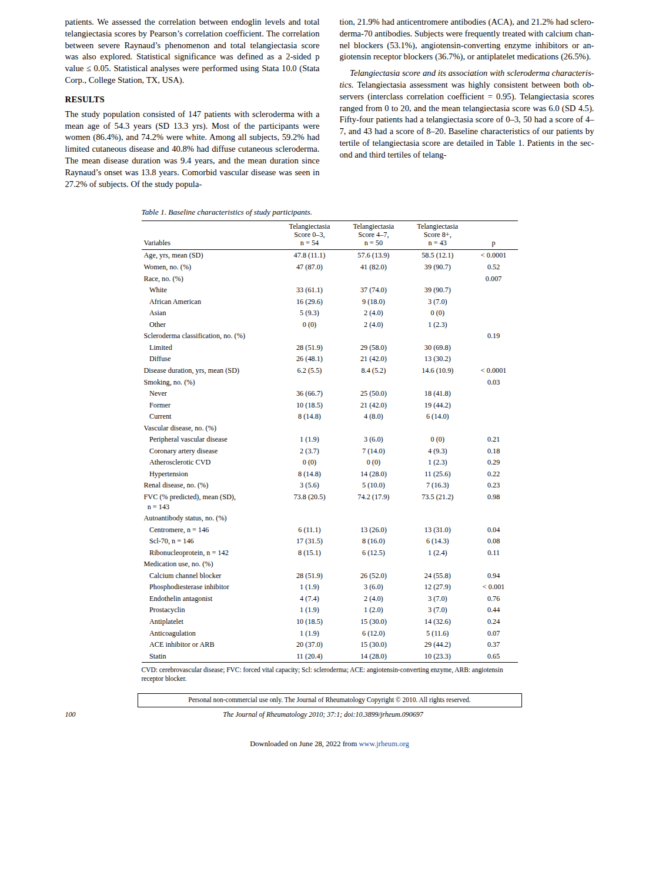patients. We assessed the correlation between endoglin levels and total telangiectasia scores by Pearson’s correlation coefficient. The correlation between severe Raynaud’s phenomenon and total telangiectasia score was also explored. Statistical significance was defined as a 2-sided p value ≤ 0.05. Statistical analyses were performed using Stata 10.0 (Stata Corp., College Station, TX, USA).
RESULTS
The study population consisted of 147 patients with scleroderma with a mean age of 54.3 years (SD 13.3 yrs). Most of the participants were women (86.4%), and 74.2% were white. Among all subjects, 59.2% had limited cutaneous disease and 40.8% had diffuse cutaneous scleroderma. The mean disease duration was 9.4 years, and the mean duration since Raynaud’s onset was 13.8 years. Comorbid vascular disease was seen in 27.2% of subjects. Of the study popula-
tion, 21.9% had anticentromere antibodies (ACA), and 21.2% had scleroderma-70 antibodies. Subjects were frequently treated with calcium channel blockers (53.1%), angiotensin-converting enzyme inhibitors or angiotensin receptor blockers (36.7%), or antiplatelet medications (26.5%).
Telangiectasia score and its association with scleroderma characteristics. Telangiectasia assessment was highly consistent between both observers (interclass correlation coefficient = 0.95). Telangiectasia scores ranged from 0 to 20, and the mean telangiectasia score was 6.0 (SD 4.5). Fifty-four patients had a telangiectasia score of 0–3, 50 had a score of 4–7, and 43 had a score of 8–20. Baseline characteristics of our patients by tertile of telangiectasia score are detailed in Table 1. Patients in the second and third tertiles of telang-
Table 1. Baseline characteristics of study participants.
| Variables | Telangiectasia Score 0–3, n = 54 | Telangiectasia Score 4–7, n = 50 | Telangiectasia Score 8+, n = 43 | p |
| --- | --- | --- | --- | --- |
| Age, yrs, mean (SD) | 47.8 (11.1) | 57.6 (13.9) | 58.5 (12.1) | < 0.0001 |
| Women, no. (%) | 47 (87.0) | 41 (82.0) | 39 (90.7) | 0.52 |
| Race, no. (%) | | | | 0.007 |
| White | 33 (61.1) | 37 (74.0) | 39 (90.7) | |
| African American | 16 (29.6) | 9 (18.0) | 3 (7.0) | |
| Asian | 5 (9.3) | 2 (4.0) | 0 (0) | |
| Other | 0 (0) | 2 (4.0) | 1 (2.3) | |
| Scleroderma classification, no. (%) | | | | 0.19 |
| Limited | 28 (51.9) | 29 (58.0) | 30 (69.8) | |
| Diffuse | 26 (48.1) | 21 (42.0) | 13 (30.2) | |
| Disease duration, yrs, mean (SD) | 6.2 (5.5) | 8.4 (5.2) | 14.6 (10.9) | < 0.0001 |
| Smoking, no. (%) | | | | 0.03 |
| Never | 36 (66.7) | 25 (50.0) | 18 (41.8) | |
| Former | 10 (18.5) | 21 (42.0) | 19 (44.2) | |
| Current | 8 (14.8) | 4 (8.0) | 6 (14.0) | |
| Vascular disease, no. (%) | | | | |
| Peripheral vascular disease | 1 (1.9) | 3 (6.0) | 0 (0) | 0.21 |
| Coronary artery disease | 2 (3.7) | 7 (14.0) | 4 (9.3) | 0.18 |
| Atherosclerotic CVD | 0 (0) | 0 (0) | 1 (2.3) | 0.29 |
| Hypertension | 8 (14.8) | 14 (28.0) | 11 (25.6) | 0.22 |
| Renal disease, no. (%) | 3 (5.6) | 5 (10.0) | 7 (16.3) | 0.23 |
| FVC (% predicted), mean (SD), n = 143 | 73.8 (20.5) | 74.2 (17.9) | 73.5 (21.2) | 0.98 |
| Autoantibody status, no. (%) | | | | |
| Centromere, n = 146 | 6 (11.1) | 13 (26.0) | 13 (31.0) | 0.04 |
| Scl-70, n = 146 | 17 (31.5) | 8 (16.0) | 6 (14.3) | 0.08 |
| Ribonucleoprotein, n = 142 | 8 (15.1) | 6 (12.5) | 1 (2.4) | 0.11 |
| Medication use, no. (%) | | | | |
| Calcium channel blocker | 28 (51.9) | 26 (52.0) | 24 (55.8) | 0.94 |
| Phosphodiesterase inhibitor | 1 (1.9) | 3 (6.0) | 12 (27.9) | < 0.001 |
| Endothelin antagonist | 4 (7.4) | 2 (4.0) | 3 (7.0) | 0.76 |
| Prostacyclin | 1 (1.9) | 1 (2.0) | 3 (7.0) | 0.44 |
| Antiplatelet | 10 (18.5) | 15 (30.0) | 14 (32.6) | 0.24 |
| Anticoagulation | 1 (1.9) | 6 (12.0) | 5 (11.6) | 0.07 |
| ACE inhibitor or ARB | 20 (37.0) | 15 (30.0) | 29 (44.2) | 0.37 |
| Statin | 11 (20.4) | 14 (28.0) | 10 (23.3) | 0.65 |
CVD: cerebrovascular disease; FVC: forced vital capacity; Scl: scleroderma; ACE: angiotensin-converting enzyme, ARB: angiotensin receptor blocker.
Personal non-commercial use only. The Journal of Rheumatology Copyright © 2010. All rights reserved.
100
The Journal of Rheumatology 2010; 37:1; doi:10.3899/jrheum.090697
Downloaded on June 28, 2022 from www.jrheum.org